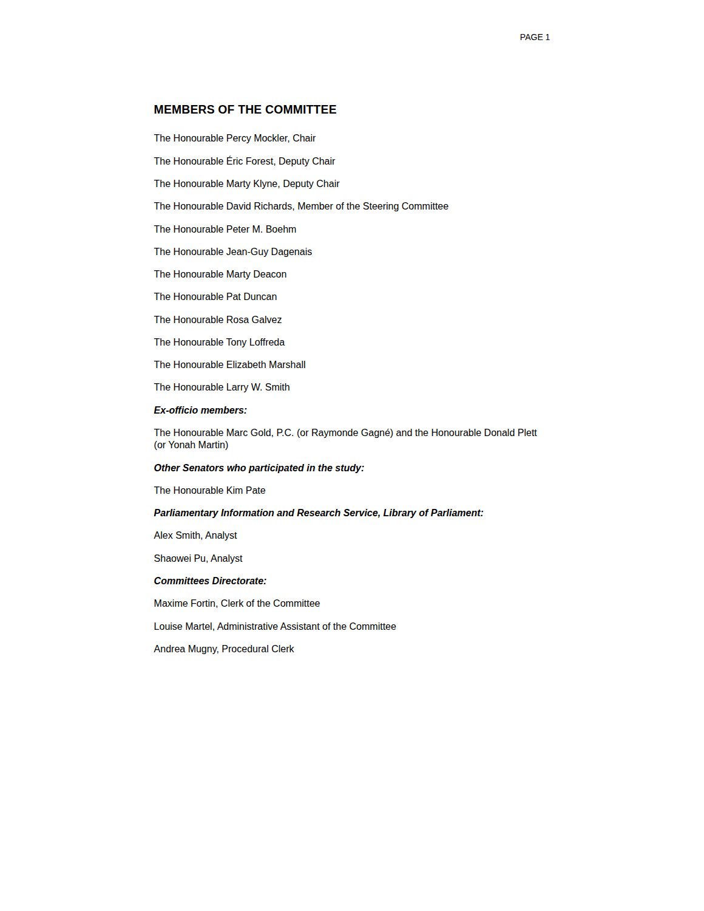PAGE 1
MEMBERS OF THE COMMITTEE
The Honourable Percy Mockler, Chair
The Honourable Éric Forest, Deputy Chair
The Honourable Marty Klyne, Deputy Chair
The Honourable David Richards, Member of the Steering Committee
The Honourable Peter M. Boehm
The Honourable Jean-Guy Dagenais
The Honourable Marty Deacon
The Honourable Pat Duncan
The Honourable Rosa Galvez
The Honourable Tony Loffreda
The Honourable Elizabeth Marshall
The Honourable Larry W. Smith
Ex-officio members:
The Honourable Marc Gold, P.C. (or Raymonde Gagné) and the Honourable Donald Plett (or Yonah Martin)
Other Senators who participated in the study:
The Honourable Kim Pate
Parliamentary Information and Research Service, Library of Parliament:
Alex Smith, Analyst
Shaowei Pu, Analyst
Committees Directorate:
Maxime Fortin, Clerk of the Committee
Louise Martel, Administrative Assistant of the Committee
Andrea Mugny, Procedural Clerk